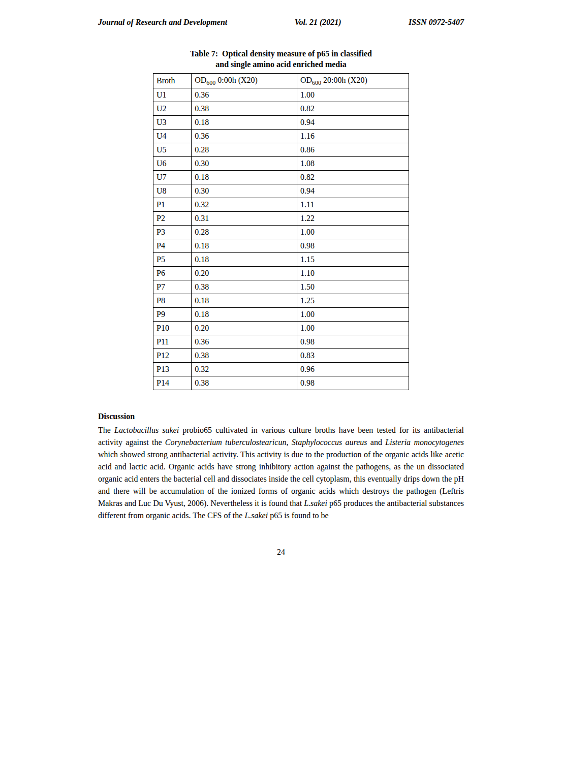Journal of Research and Development Vol. 21 (2021) ISSN 0972-5407
Table 7: Optical density measure of p65 in classified and single amino acid enriched media
| Broth | OD 600 0:00h (X20) | OD 600 20:00h (X20) |
| --- | --- | --- |
| U1 | 0.36 | 1.00 |
| U2 | 0.38 | 0.82 |
| U3 | 0.18 | 0.94 |
| U4 | 0.36 | 1.16 |
| U5 | 0.28 | 0.86 |
| U6 | 0.30 | 1.08 |
| U7 | 0.18 | 0.82 |
| U8 | 0.30 | 0.94 |
| P1 | 0.32 | 1.11 |
| P2 | 0.31 | 1.22 |
| P3 | 0.28 | 1.00 |
| P4 | 0.18 | 0.98 |
| P5 | 0.18 | 1.15 |
| P6 | 0.20 | 1.10 |
| P7 | 0.38 | 1.50 |
| P8 | 0.18 | 1.25 |
| P9 | 0.18 | 1.00 |
| P10 | 0.20 | 1.00 |
| P11 | 0.36 | 0.98 |
| P12 | 0.38 | 0.83 |
| P13 | 0.32 | 0.96 |
| P14 | 0.38 | 0.98 |
Discussion
The Lactobacillus sakei probio65 cultivated in various culture broths have been tested for its antibacterial activity against the Corynebacterium tuberculostearicun, Staphylococcus aureus and Listeria monocytogenes which showed strong antibacterial activity. This activity is due to the production of the organic acids like acetic acid and lactic acid. Organic acids have strong inhibitory action against the pathogens, as the un dissociated organic acid enters the bacterial cell and dissociates inside the cell cytoplasm, this eventually drips down the pH and there will be accumulation of the ionized forms of organic acids which destroys the pathogen (Leftris Makras and Luc Du Vyust, 2006). Nevertheless it is found that L.sakei p65 produces the antibacterial substances different from organic acids. The CFS of the L.sakei p65 is found to be
24